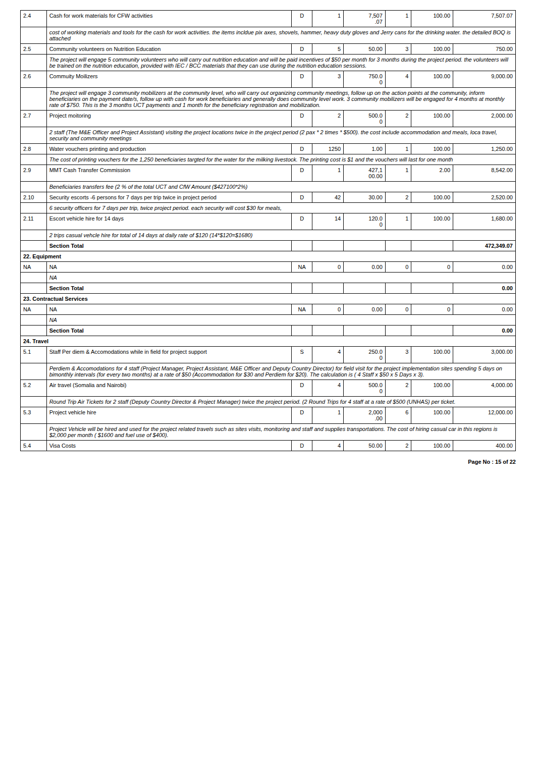| 2.4 | Cash for work materials for CFW activities | D | 1 | 7,507 .07 | 1 | 100.00 | 7,507.07 |
| | cost of working materials and tools for the cash for work activities. the items incldue pix axes, shovels, hammer, heavy duty gloves and Jerry cans for the drinking water. the detailed BOQ is attached |
| 2.5 | Community volunteers on Nutrition Education | D | 5 | 50.00 | 3 | 100.00 | 750.00 |
| | The project will engage 5 community volunteers who will carry out nutrition education and will be paid incentives of $50 per month for 3 months during the project period. the volunteers will be trained on the nutrition education, provided with IEC / BCC materials that they can use during the nutrition education sessions. |
| 2.6 | Commuity Moilizers | D | 3 | 750.0 0 | 4 | 100.00 | 9,000.00 |
| | The project will engage 3 community mobilizers at the community level, who will carry out organizing community meetings, follow up on the action points at the community, inform beneficiaries on the payment date/s, follow up with cash for work beneficiaries and generally does community level work. 3 community mobilizers will be engaged for 4 months at monthly rate of $750. This is the 3 months UCT payments and 1 month for the beneficiary registration and mobilization. |
| 2.7 | Project moitoring | D | 2 | 500.0 0 | 2 | 100.00 | 2,000.00 |
| | 2 staff (The M&E Officer and Project Assistant) visiting the project locations twice in the project period (2 pax * 2 times * $500). the cost include accommodation and meals, loca travel, security and community meetings |
| 2.8 | Water vouchers printing and production | D | 1250 | 1.00 | 1 | 100.00 | 1,250.00 |
| | The cost of printing vouchers for the 1,250 beneficiaries targted for the water for the milking livestock. The printing cost is $1 and the vouchers will last for one month |
| 2.9 | MMT Cash Transfer Commission | D | 1 | 427,1 00.00 | 1 | 2.00 | 8,542.00 |
| | Beneficiaries transfers fee (2 % of the total UCT and CfW Amount ($427100*2%) |
| 2.10 | Security escorts -6 persons for 7 days per trip twice in project period | D | 42 | 30.00 | 2 | 100.00 | 2,520.00 |
| | 6 security officers for 7 days per trip, twice project period. each security will cost $30 for meals, |
| 2.11 | Escort vehicle hire for 14 days | D | 14 | 120.0 0 | 1 | 100.00 | 1,680.00 |
| | 2 trips casual vehcle hire for total of 14 days at daily rate of $120 (14*$120=$1680) |
| | Section Total | | | | | | 472,349.07 |
| 22. Equipment |
| NA | NA | NA | 0 | 0.00 | 0 | 0 | 0.00 |
| | NA |
| | Section Total | | | | | | 0.00 |
| 23. Contractual Services |
| NA | NA | NA | 0 | 0.00 | 0 | 0 | 0.00 |
| | NA |
| | Section Total | | | | | | 0.00 |
| 24. Travel |
| 5.1 | Staff Per diem & Accomodations while in field for project support | S | 4 | 250.0 0 | 3 | 100.00 | 3,000.00 |
| | Perdiem & Accomodations for 4 staff (Project Manager, Project Assistant, M&E Officer and Deputy Country Director) for field visit for the project implementation sites spending 5 days on bimonthly intervals (for every two months) at a rate of $50 (Accommodation for $30 and Perdiem for $20). The calculation is ( 4 Staff x $50 x 5 Days x 3). |
| 5.2 | Air travel (Somalia and Nairobi) | D | 4 | 500.0 0 | 2 | 100.00 | 4,000.00 |
| | Round Trip Air Tickets for 2 staff (Deputy Country Director & Project Manager) twice the project period. (2 Round Trips for 4 staff at a rate of $500 (UNHAS) per ticket. |
| 5.3 | Project vehicle hire | D | 1 | 2,000 .00 | 6 | 100.00 | 12,000.00 |
| | Project Vehicle will be hired and used for the project related travels such as sites visits, monitoring and staff and supplies transportations. The cost of hiring casual car in this regions is $2,000 per month ( $1600 and fuel use of $400). |
| 5.4 | Visa Costs | D | 4 | 50.00 | 2 | 100.00 | 400.00 |
Page No : 15 of 22